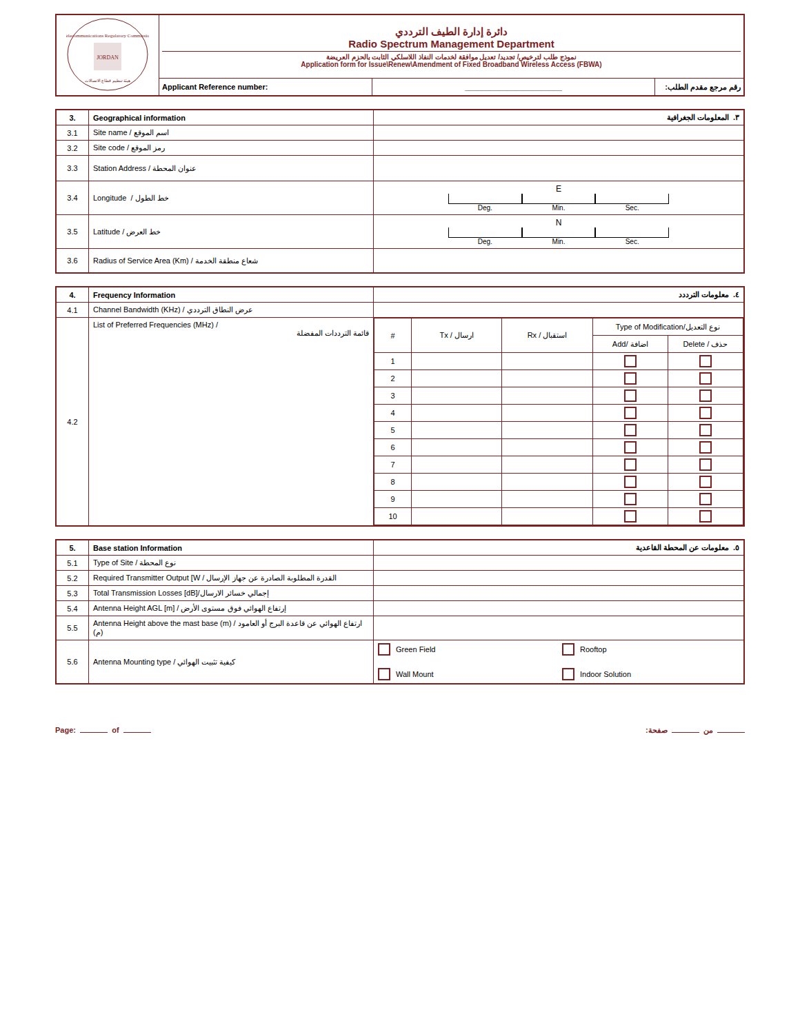| | دائرة إدارة الطيف الترددي Radio Spectrum Management Department نموذج طلب لترخيص/ تجديد/ تعديل موافقة لخدمات النفاذ اللاسلكي الثابت بالحزم العريضة Application form for Issue\Renew\Amendment of Fixed Broadband Wireless Access (FBWA) |
| Applicant Reference number: | _______________________ | رقم مرجع مقدم الطلب: |
| 3. | Geographical information | ٣. المعلومات الجغرافية |
| 3.1 | Site name / اسم الموقع | |
| 3.2 | Site code / رمز الموقع | |
| 3.3 | Station Address / عنوان المحطة | |
| 3.4 | Longitude / خط الطول | E Deg. Min. Sec. |
| 3.5 | Latitude / خط العرض | N Deg. Min. Sec. |
| 3.6 | Radius of Service Area (Km) / شعاع منطقة الخدمة | |
| 4. | Frequency Information | ٤. معلومات الترددد |
| 4.1 | Channel Bandwidth (KHz) / عرض النطاق الترددي | |
| 4.2 | List of Preferred Frequencies (MHz) / قائمة الترددات المفضلة | / # / Tx / ارسال / Rx / استقبال / Type of Modification/ نوع التعديل / / --- / --- / --- / --- / / Add/ اضافة / Delete / حذف / / 1 / / / / / / 2 / / / / / / 3 / / / / / / 4 / / / / / / 5 / / / / / / 6 / / / / / / 7 / / / / / / 8 / / / / / / 9 / / / / / / 10 / / / / / |
| 5. | Base station Information | ٥. معلومات عن المحطة القاعدية |
| 5.1 | Type of Site / نوع المحطة | |
| 5.2 | Required Transmitter Output [W / القدرة المطلوبة الصادرة عن جهاز الإرسال | |
| 5.3 | Total Transmission Losses [dB]/ إجمالي خسائر الارسال | |
| 5.4 | Antenna Height AGL [m] / إرتفاع الهوائي فوق مستوى الأرض | |
| 5.5 | Antenna Height above the mast base (m) / ارتفاع الهوائي عن قاعدة البرج أو العامود (م) | |
| 5.6 | Antenna Mounting type / كيفية تثبيت الهوائي | Green Field Rooftop Wall Mount Indoor Solution |
Page: of
من صفحة: